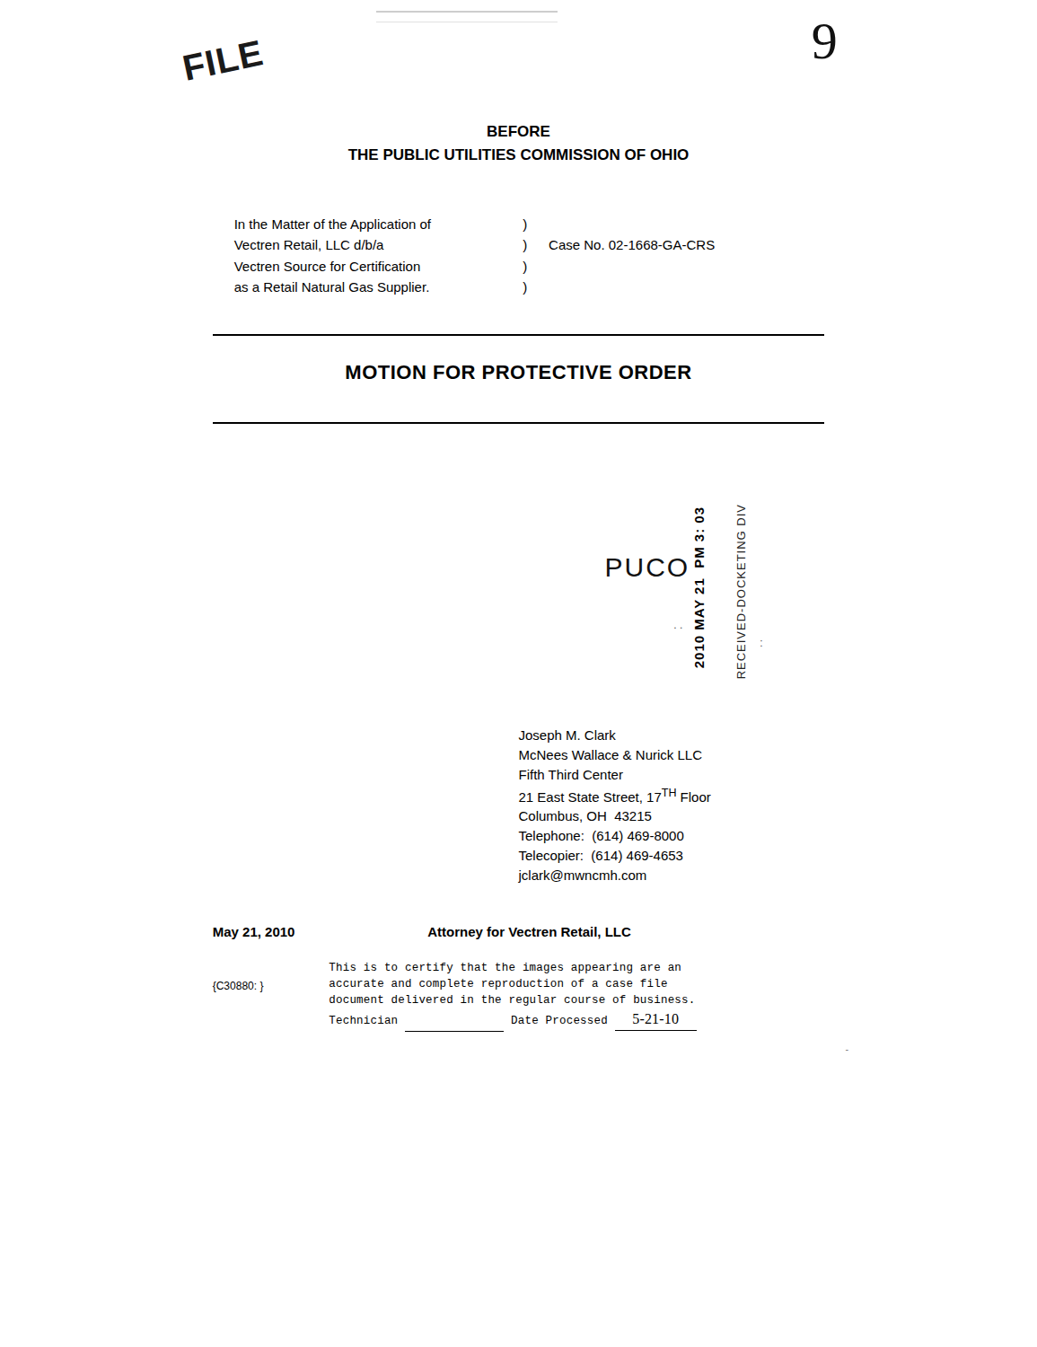9
FILE
BEFORE
THE PUBLIC UTILITIES COMMISSION OF OHIO
In the Matter of the Application of
Vectren Retail, LLC d/b/a
Vectren Source for Certification
as a Retail Natural Gas Supplier.
)
)
)
)
Case No. 02-1668-GA-CRS
MOTION FOR PROTECTIVE ORDER
PUCO
2010 MAY 21 PM 3: 03
RECEIVED-DOCKETING DIV
. .
:
Joseph M. Clark
McNees Wallace & Nurick LLC
Fifth Third Center
21 East State Street, 17TH Floor
Columbus, OH 43215
Telephone: (614) 469-8000
Telecopier: (614) 469-4653
jclark@mwncmh.com
May 21, 2010
Attorney for Vectren Retail, LLC
{C30880: }
This is to certify that the images appearing are an
accurate and complete reproduction of a case file
document delivered in the regular course of business.
Technician Date Processed 5-21-10
-